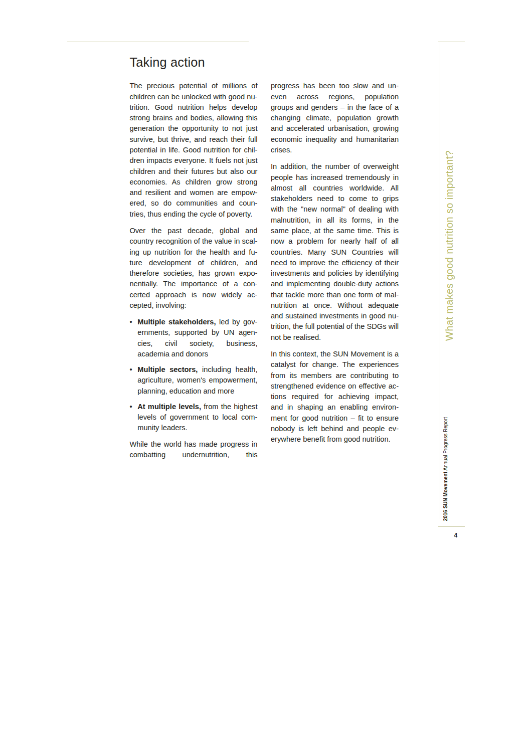Taking action
The precious potential of millions of children can be unlocked with good nutrition. Good nutrition helps develop strong brains and bodies, allowing this generation the opportunity to not just survive, but thrive, and reach their full potential in life. Good nutrition for children impacts everyone. It fuels not just children and their futures but also our economies. As children grow strong and resilient and women are empowered, so do communities and countries, thus ending the cycle of poverty.
Over the past decade, global and country recognition of the value in scaling up nutrition for the health and future development of children, and therefore societies, has grown exponentially. The importance of a concerted approach is now widely accepted, involving:
Multiple stakeholders, led by governments, supported by UN agencies, civil society, business, academia and donors
Multiple sectors, including health, agriculture, women's empowerment, planning, education and more
At multiple levels, from the highest levels of government to local community leaders.
While the world has made progress in combatting undernutrition, this progress has been too slow and uneven across regions, population groups and genders – in the face of a changing climate, population growth and accelerated urbanisation, growing economic inequality and humanitarian crises.
In addition, the number of overweight people has increased tremendously in almost all countries worldwide. All stakeholders need to come to grips with the "new normal" of dealing with malnutrition, in all its forms, in the same place, at the same time. This is now a problem for nearly half of all countries. Many SUN Countries will need to improve the efficiency of their investments and policies by identifying and implementing double-duty actions that tackle more than one form of malnutrition at once. Without adequate and sustained investments in good nutrition, the full potential of the SDGs will not be realised.
In this context, the SUN Movement is a catalyst for change. The experiences from its members are contributing to strengthened evidence on effective actions required for achieving impact, and in shaping an enabling environment for good nutrition – fit to ensure nobody is left behind and people everywhere benefit from good nutrition.
What makes good nutrition so important?
2016 SUN Movement Annual Progress Report
4